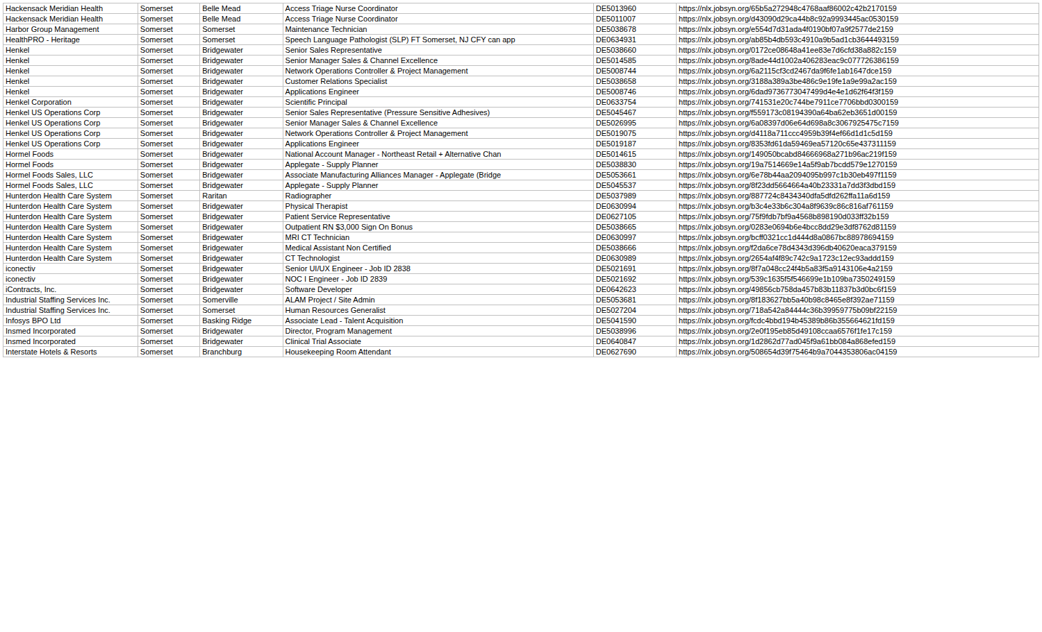| Hackensack Meridian Health | Somerset | Belle Mead | Access Triage Nurse Coordinator | DE5013960 | https://nlx.jobsyn.org/65b5a272948c4768aaf86002c42b2170159 |
| Hackensack Meridian Health | Somerset | Belle Mead | Access Triage Nurse Coordinator | DE5011007 | https://nlx.jobsyn.org/d43090d29ca44b8c92a9993445ac0530159 |
| Harbor Group Management | Somerset | Somerset | Maintenance Technician | DE5038678 | https://nlx.jobsyn.org/e554d7d31ada4f0190bf07a9f2577de2159 |
| HealthPRO - Heritage | Somerset | Somerset | Speech Language Pathologist (SLP) FT Somerset, NJ CFY can app | DE0634931 | https://nlx.jobsyn.org/ab85b4db593c4910a9b5ad1cb3644493159 |
| Henkel | Somerset | Bridgewater | Senior Sales Representative | DE5038660 | https://nlx.jobsyn.org/0172ce08648a41ee83e7d6cfd38a882c159 |
| Henkel | Somerset | Bridgewater | Senior Manager Sales & Channel Excellence | DE5014585 | https://nlx.jobsyn.org/8ade44d1002a406283eac9c077726386159 |
| Henkel | Somerset | Bridgewater | Network Operations Controller & Project Management | DE5008744 | https://nlx.jobsyn.org/6a2115cf3cd2467da9f6fe1ab1647dce159 |
| Henkel | Somerset | Bridgewater | Customer Relations Specialist | DE5038658 | https://nlx.jobsyn.org/3188a389a3be486c9e19fe1a9e99a2ac159 |
| Henkel | Somerset | Bridgewater | Applications Engineer | DE5008746 | https://nlx.jobsyn.org/6dad9736773047499d4e4e1d62f64f3f159 |
| Henkel Corporation | Somerset | Bridgewater | Scientific Principal | DE0633754 | https://nlx.jobsyn.org/741531e20c744be7911ce7706bbd0300159 |
| Henkel US Operations Corp | Somerset | Bridgewater | Senior Sales Representative (Pressure Sensitive Adhesives) | DE5045467 | https://nlx.jobsyn.org/f559173c08194390a64ba62eb3651d00159 |
| Henkel US Operations Corp | Somerset | Bridgewater | Senior Manager Sales & Channel Excellence | DE5026995 | https://nlx.jobsyn.org/6a08397d06e64d698a8c3067925475c7159 |
| Henkel US Operations Corp | Somerset | Bridgewater | Network Operations Controller & Project Management | DE5019075 | https://nlx.jobsyn.org/d4118a711ccc4959b39f4ef66d1d1c5d159 |
| Henkel US Operations Corp | Somerset | Bridgewater | Applications Engineer | DE5019187 | https://nlx.jobsyn.org/8353fd61da59469ea57120c65e437311159 |
| Hormel Foods | Somerset | Bridgewater | National Account Manager - Northeast Retail + Alternative Chan | DE5014615 | https://nlx.jobsyn.org/149050bcabd84666968a271b96ac219f159 |
| Hormel Foods | Somerset | Bridgewater | Applegate - Supply Planner | DE5038830 | https://nlx.jobsyn.org/19a7514669e14a5f9ab7bcdd579e1270159 |
| Hormel Foods Sales, LLC | Somerset | Bridgewater | Associate Manufacturing Alliances Manager - Applegate (Bridge | DE5053661 | https://nlx.jobsyn.org/6e78b44aa2094095b997c1b30eb497f1159 |
| Hormel Foods Sales, LLC | Somerset | Bridgewater | Applegate - Supply Planner | DE5045537 | https://nlx.jobsyn.org/8f23dd5664664a40b23331a7dd3f3dbd159 |
| Hunterdon Health Care System | Somerset | Raritan | Radiographer | DE5037989 | https://nlx.jobsyn.org/887724c8434340dfa5dfd262ffa11a6d159 |
| Hunterdon Health Care System | Somerset | Bridgewater | Physical Therapist | DE0630994 | https://nlx.jobsyn.org/b3c4e33b6c304a8f9639c86c816af761159 |
| Hunterdon Health Care System | Somerset | Bridgewater | Patient Service Representative | DE0627105 | https://nlx.jobsyn.org/75f9fdb7bf9a4568b898190d033ff32b159 |
| Hunterdon Health Care System | Somerset | Bridgewater | Outpatient RN $3,000 Sign On Bonus | DE5038665 | https://nlx.jobsyn.org/0283e0694b6e4bcc8dd29e3df8762d81159 |
| Hunterdon Health Care System | Somerset | Bridgewater | MRI CT Technician | DE0630997 | https://nlx.jobsyn.org/bcff0321cc1d444d8a0867bc88978694159 |
| Hunterdon Health Care System | Somerset | Bridgewater | Medical Assistant Non Certified | DE5038666 | https://nlx.jobsyn.org/f2da6ce78d4343d396db40620eaca379159 |
| Hunterdon Health Care System | Somerset | Bridgewater | CT Technologist | DE0630989 | https://nlx.jobsyn.org/2654af4f89c742c9a1723c12ec93addd159 |
| iconectiv | Somerset | Bridgewater | Senior UI/UX Engineer - Job ID 2838 | DE5021691 | https://nlx.jobsyn.org/8f7a048cc24f4b5a83f5a9143106e4a2159 |
| iconectiv | Somerset | Bridgewater | NOC I Engineer - Job ID 2839 | DE5021692 | https://nlx.jobsyn.org/539c1635f5f546699e1b109ba7350249159 |
| iContracts, Inc. | Somerset | Bridgewater | Software Developer | DE0642623 | https://nlx.jobsyn.org/49856cb758da457b83b11837b3d0bc6f159 |
| Industrial Staffing Services Inc. | Somerset | Somerville | ALAM Project / Site Admin | DE5053681 | https://nlx.jobsyn.org/8f183627bb5a40b98c8465e8f392ae71159 |
| Industrial Staffing Services Inc. | Somerset | Somerset | Human Resources Generalist | DE5027204 | https://nlx.jobsyn.org/718a542a84444c36b39959775b09bf22159 |
| Infosys BPO Ltd | Somerset | Basking Ridge | Associate Lead - Talent Acquisition | DE5041590 | https://nlx.jobsyn.org/fcdc4bbd194b45389b86b355664621fd159 |
| Insmed Incorporated | Somerset | Bridgewater | Director, Program Management | DE5038996 | https://nlx.jobsyn.org/2e0f195eb85d49108ccaa6576f1fe17c159 |
| Insmed Incorporated | Somerset | Bridgewater | Clinical Trial Associate | DE0640847 | https://nlx.jobsyn.org/1d2862d77ad045f9a61bb084a868efed159 |
| Interstate Hotels & Resorts | Somerset | Branchburg | Housekeeping Room Attendant | DE0627690 | https://nlx.jobsyn.org/508654d39f75464b9a7044353806ac04159 |